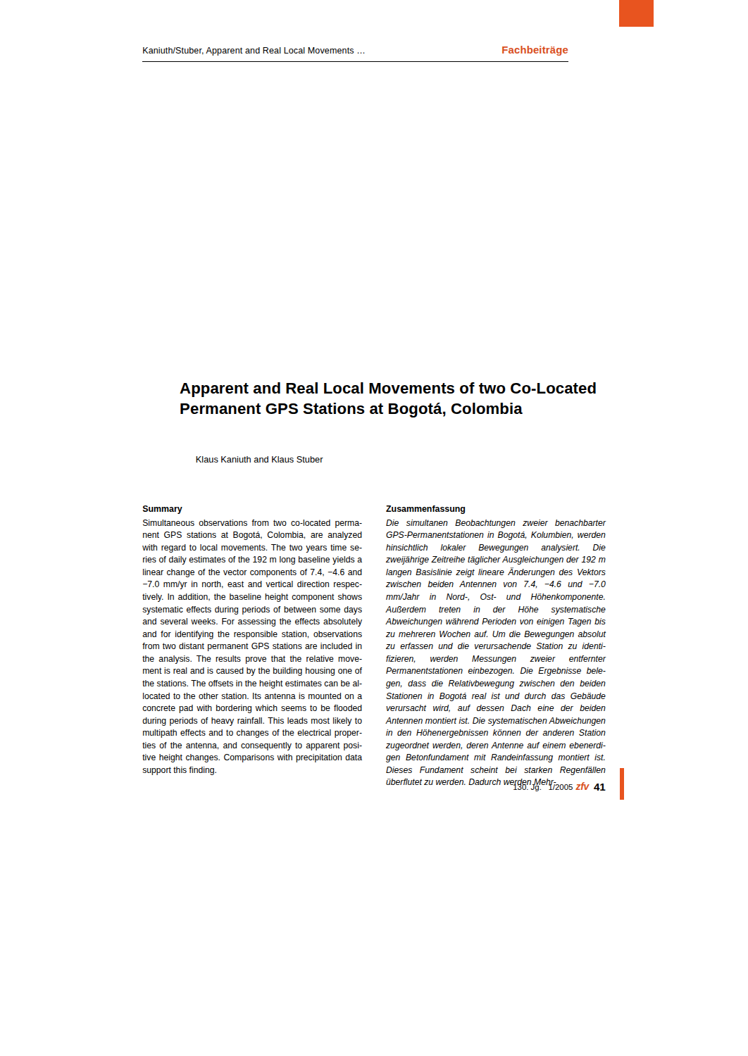Kaniuth/Stuber, Apparent and Real Local Movements …
Fachbeiträge
Apparent and Real Local Movements of two Co-Located
Permanent GPS Stations at Bogotá, Colombia
Klaus Kaniuth and Klaus Stuber
Summary
Simultaneous observations from two co-located permanent GPS stations at Bogotá, Colombia, are analyzed with regard to local movements. The two years time series of daily estimates of the 192 m long baseline yields a linear change of the vector components of 7.4, −4.6 and −7.0 mm/yr in north, east and vertical direction respectively. In addition, the baseline height component shows systematic effects during periods of between some days and several weeks. For assessing the effects absolutely and for identifying the responsible station, observations from two distant permanent GPS stations are included in the analysis. The results prove that the relative movement is real and is caused by the building housing one of the stations. The offsets in the height estimates can be allocated to the other station. Its antenna is mounted on a concrete pad with bordering which seems to be flooded during periods of heavy rainfall. This leads most likely to multipath effects and to changes of the electrical properties of the antenna, and consequently to apparent positive height changes. Comparisons with precipitation data support this finding.
Zusammenfassung
Die simultanen Beobachtungen zweier benachbarter GPS-Permanentstationen in Bogotá, Kolumbien, werden hinsichtlich lokaler Bewegungen analysiert. Die zweijährige Zeitreihe täglicher Ausgleichungen der 192 m langen Basislinie zeigt lineare Änderungen des Vektors zwischen beiden Antennen von 7.4, −4.6 und −7.0 mm/Jahr in Nord-, Ost- und Höhenkomponente. Außerdem treten in der Höhe systematische Abweichungen während Perioden von einigen Tagen bis zu mehreren Wochen auf. Um die Bewegungen absolut zu erfassen und die verursachende Station zu identifizieren, werden Messungen zweier entfernter Permanentstationen einbezogen. Die Ergebnisse belegen, dass die Relativbewegung zwischen den beiden Stationen in Bogotá real ist und durch das Gebäude verursacht wird, auf dessen Dach eine der beiden Antennen montiert ist. Die systematischen Abweichungen in den Höhenergebnissen können der anderen Station zugeordnet werden, deren Antenne auf einem ebenerdigen Betonfundament mit Randeinfassung montiert ist. Dieses Fundament scheint bei starken Regenfällen überflutet zu werden. Dadurch werden Mehr-
130. Jg. 1/2005 zfv 41